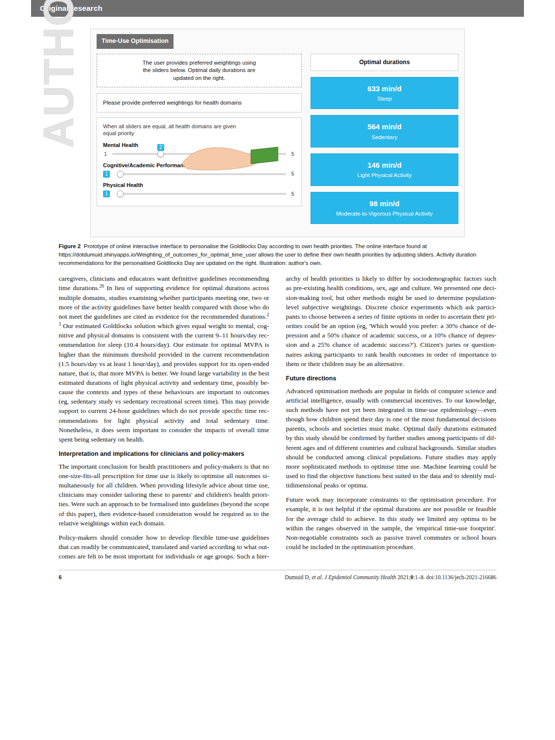Original research
AUTHOR PROOF
Time-Use Optimisation
The user provides preferred weightings using
the sliders below. Optimal daily durations are
updated on the right.
Please provide preferred weightings for health domains
When all sliders are equal, all health domains are given
equal priority
Mental Health
1
2
5
Cognitive/Academic Performance
1
5
Physical Health
1
5
Optimal durations
633 min/d Sleep
564 min/d Sedentary
146 min/d Light Physical Activity
98 min/d Moderate-to-Vigorous Physical Activity
Figure 2 Prototype of online interactive interface to personalise the Goldilocks Day according to own health priorities. The online interface found at https://dotdumuid.shinyapps.io/Weighting_of_outcomes_for_optimal_time_use/ allows the user to define their own health priorities by adjusting sliders. Activity duration recommendations for the personalised Goldilocks Day are updated on the right. Illustration: author's own.
caregivers, clinicians and educators want definitive guidelines recommending time durations.26 In lieu of supporting evidence for optimal durations across multiple domains, studies examining whether participants meeting one, two or more of the activity guidelines have better health compared with those who do not meet the guidelines are cited as evidence for the recommended durations.2 3 Our estimated Goldilocks solution which gives equal weight to mental, cognitive and physical domains is consistent with the current 9–11 hours/day recommendation for sleep (10.4 hours/day). Our estimate for optimal MVPA is higher than the minimum threshold provided in the current recommendation (1.5 hours/day vs at least 1 hour/day), and provides support for its open-ended nature, that is, that more MVPA is better. We found large variability in the best estimated durations of light physical activity and sedentary time, possibly because the contexts and types of these behaviours are important to outcomes (eg, sedentary study vs sedentary recreational screen time). This may provide support to current 24-hour guidelines which do not provide specific time recommendations for light physical activity and total sedentary time. Nonetheless, it does seem important to consider the impacts of overall time spent being sedentary on health.
Interpretation and implications for clinicians and policy-makers
The important conclusion for health practitioners and policy-makers is that no one-size-fits-all prescription for time use is likely to optimise all outcomes simultaneously for all children. When providing lifestyle advice about time use, clinicians may consider tailoring these to parents' and children's health priorities. Were such an approach to be formalised into guidelines (beyond the scope of this paper), then evidence-based consideration would be required as to the relative weightings within each domain.
Policy-makers should consider how to develop flexible time-use guidelines that can readily be communicated, translated and varied according to what outcomes are felt to be most important for individuals or age groups. Such a hierarchy of health priorities is likely to differ by sociodemographic factors such as pre-existing health conditions, sex, age and culture. We presented one decision-making tool, but other methods might be used to determine population-level subjective weightings. Discrete choice experiments which ask participants to choose between a series of finite options in order to ascertain their priorities could be an option (eg, 'Which would you prefer: a 30% chance of depression and a 50% chance of academic success, or a 10% chance of depression and a 25% chance of academic success?'). Citizen's juries or questionnaires asking participants to rank health outcomes in order of importance to them or their children may be an alternative.
Future directions
Advanced optimisation methods are popular in fields of computer science and artificial intelligence, usually with commercial incentives. To our knowledge, such methods have not yet been integrated in time-use epidemiology—even though how children spend their day is one of the most fundamental decisions parents, schools and societies must make. Optimal daily durations estimated by this study should be confirmed by further studies among participants of different ages and of different countries and cultural backgrounds. Similar studies should be conducted among clinical populations. Future studies may apply more sophisticated methods to optimise time use. Machine learning could be used to find the objective functions best suited to the data and to identify multidimensional peaks or optima.
Future work may incorporate constraints to the optimisation procedure. For example, it is not helpful if the optimal durations are not possible or feasible for the average child to achieve. In this study we limited any optima to be within the ranges observed in the sample, the 'empirical time-use footprint'. Non-negotiable constraints such as passive travel commutes or school hours could be included in the optimisation procedure.
6
Dumuid D, et al. J Epidemiol Community Health 2021;0:1–8. doi:10.1136/jech-2021-216686